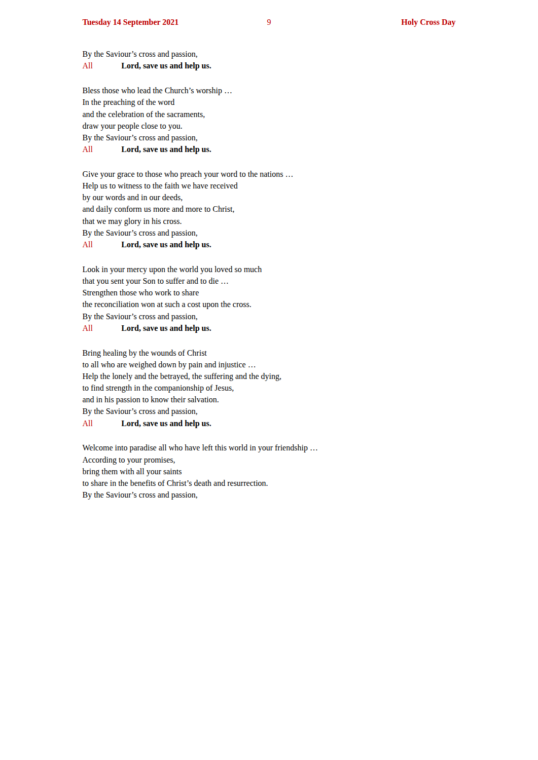Tuesday 14 September 2021
9
Holy Cross Day
By the Saviour’s cross and passion,
All Lord, save us and help us.
Bless those who lead the Church’s worship …
In the preaching of the word
and the celebration of the sacraments,
draw your people close to you.
By the Saviour’s cross and passion,
All Lord, save us and help us.
Give your grace to those who preach your word to the nations …
Help us to witness to the faith we have received
by our words and in our deeds,
and daily conform us more and more to Christ,
that we may glory in his cross.
By the Saviour’s cross and passion,
All Lord, save us and help us.
Look in your mercy upon the world you loved so much
that you sent your Son to suffer and to die …
Strengthen those who work to share
the reconciliation won at such a cost upon the cross.
By the Saviour’s cross and passion,
All Lord, save us and help us.
Bring healing by the wounds of Christ
to all who are weighed down by pain and injustice …
Help the lonely and the betrayed, the suffering and the dying,
to find strength in the companionship of Jesus,
and in his passion to know their salvation.
By the Saviour’s cross and passion,
All Lord, save us and help us.
Welcome into paradise all who have left this world in your friendship …
According to your promises,
bring them with all your saints
to share in the benefits of Christ’s death and resurrection.
By the Saviour’s cross and passion,